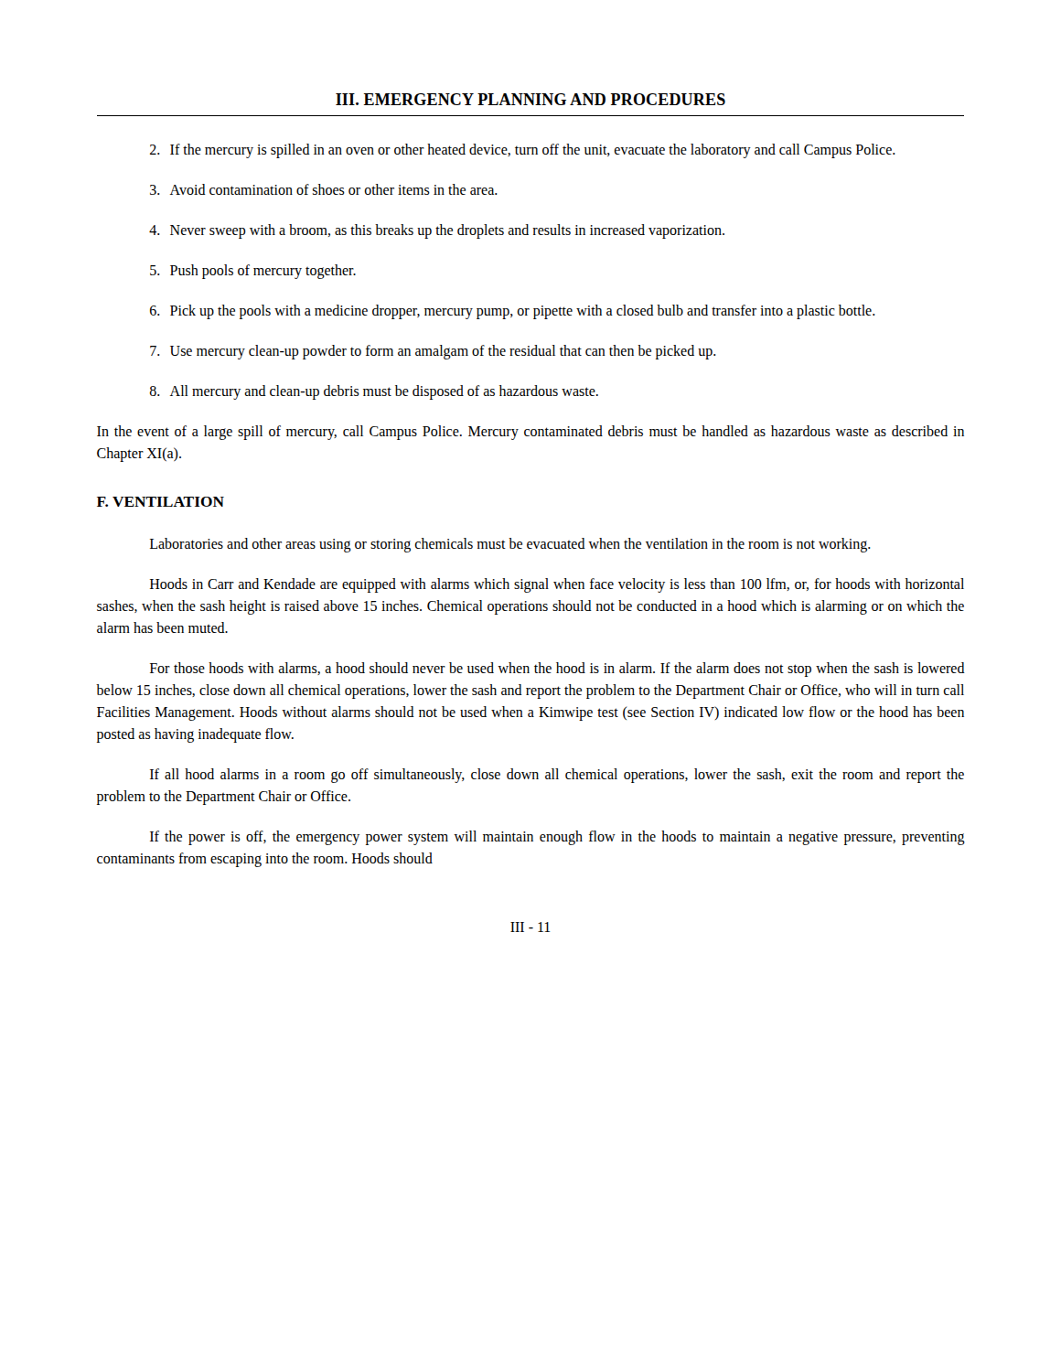III. EMERGENCY PLANNING AND PROCEDURES
2. If the mercury is spilled in an oven or other heated device, turn off the unit, evacuate the laboratory and call Campus Police.
3. Avoid contamination of shoes or other items in the area.
4. Never sweep with a broom, as this breaks up the droplets and results in increased vaporization.
5. Push pools of mercury together.
6. Pick up the pools with a medicine dropper, mercury pump, or pipette with a closed bulb and transfer into a plastic bottle.
7. Use mercury clean-up powder to form an amalgam of the residual that can then be picked up.
8. All mercury and clean-up debris must be disposed of as hazardous waste.
In the event of a large spill of mercury, call Campus Police. Mercury contaminated debris must be handled as hazardous waste as described in Chapter XI(a).
F. VENTILATION
Laboratories and other areas using or storing chemicals must be evacuated when the ventilation in the room is not working.
Hoods in Carr and Kendade are equipped with alarms which signal when face velocity is less than 100 lfm, or, for hoods with horizontal sashes, when the sash height is raised above 15 inches. Chemical operations should not be conducted in a hood which is alarming or on which the alarm has been muted.
For those hoods with alarms, a hood should never be used when the hood is in alarm. If the alarm does not stop when the sash is lowered below 15 inches, close down all chemical operations, lower the sash and report the problem to the Department Chair or Office, who will in turn call Facilities Management. Hoods without alarms should not be used when a Kimwipe test (see Section IV) indicated low flow or the hood has been posted as having inadequate flow.
If all hood alarms in a room go off simultaneously, close down all chemical operations, lower the sash, exit the room and report the problem to the Department Chair or Office.
If the power is off, the emergency power system will maintain enough flow in the hoods to maintain a negative pressure, preventing contaminants from escaping into the room. Hoods should
III - 11